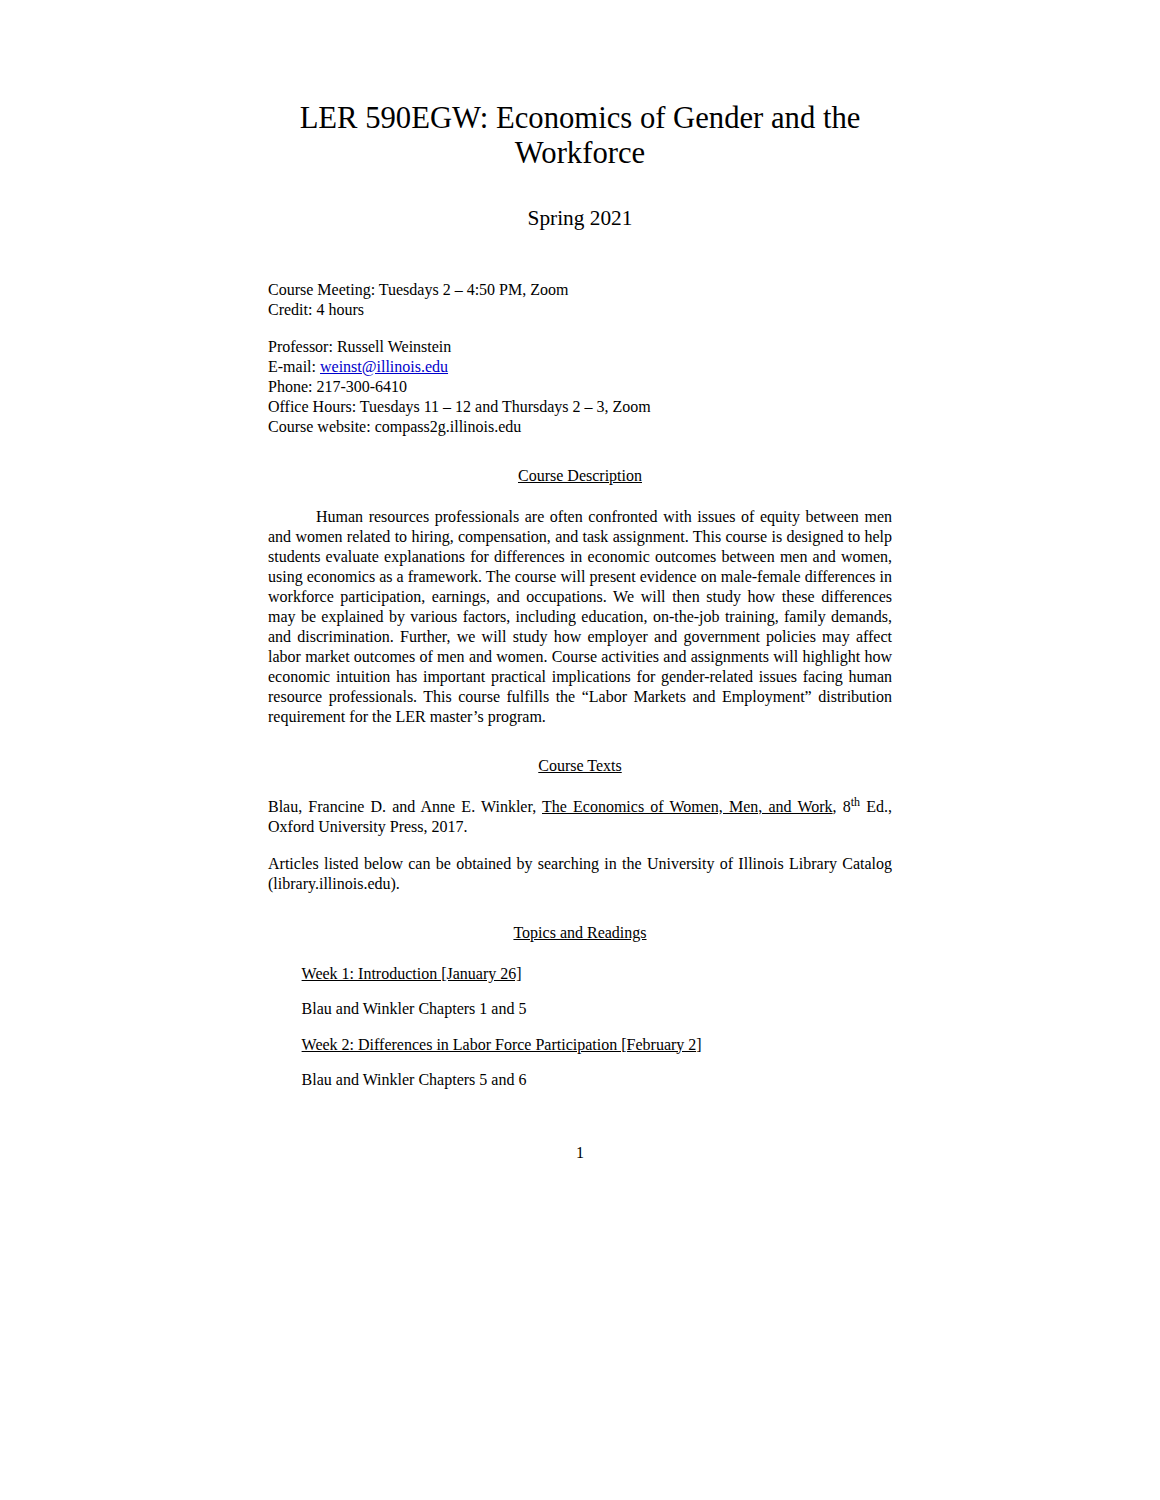LER 590EGW: Economics of Gender and the Workforce
Spring 2021
Course Meeting: Tuesdays 2 – 4:50 PM, Zoom
Credit: 4 hours
Professor: Russell Weinstein
E-mail: weinst@illinois.edu
Phone: 217-300-6410
Office Hours: Tuesdays 11 – 12 and Thursdays 2 – 3, Zoom
Course website: compass2g.illinois.edu
Course Description
Human resources professionals are often confronted with issues of equity between men and women related to hiring, compensation, and task assignment. This course is designed to help students evaluate explanations for differences in economic outcomes between men and women, using economics as a framework. The course will present evidence on male-female differences in workforce participation, earnings, and occupations. We will then study how these differences may be explained by various factors, including education, on-the-job training, family demands, and discrimination. Further, we will study how employer and government policies may affect labor market outcomes of men and women. Course activities and assignments will highlight how economic intuition has important practical implications for gender-related issues facing human resource professionals. This course fulfills the “Labor Markets and Employment” distribution requirement for the LER master’s program.
Course Texts
Blau, Francine D. and Anne E. Winkler, The Economics of Women, Men, and Work, 8th Ed., Oxford University Press, 2017.
Articles listed below can be obtained by searching in the University of Illinois Library Catalog (library.illinois.edu).
Topics and Readings
Week 1: Introduction [January 26]
Blau and Winkler Chapters 1 and 5
Week 2: Differences in Labor Force Participation [February 2]
Blau and Winkler Chapters 5 and 6
1